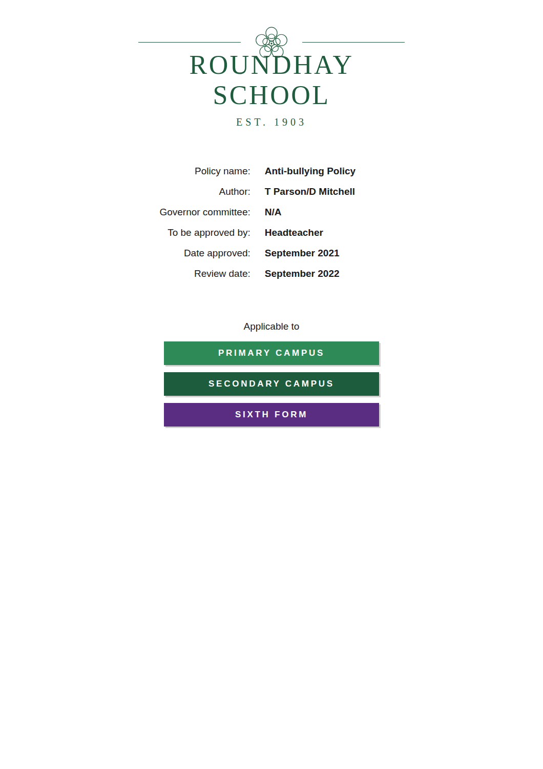ROUNDHAY SCHOOL
EST. 1903
| Policy name: | Anti-bullying Policy |
| Author: | T Parson/D Mitchell |
| Governor committee: | N/A |
| To be approved by: | Headteacher |
| Date approved: | September 2021 |
| Review date: | September 2022 |
Applicable to
Primary Campus
Secondary Campus
Sixth Form